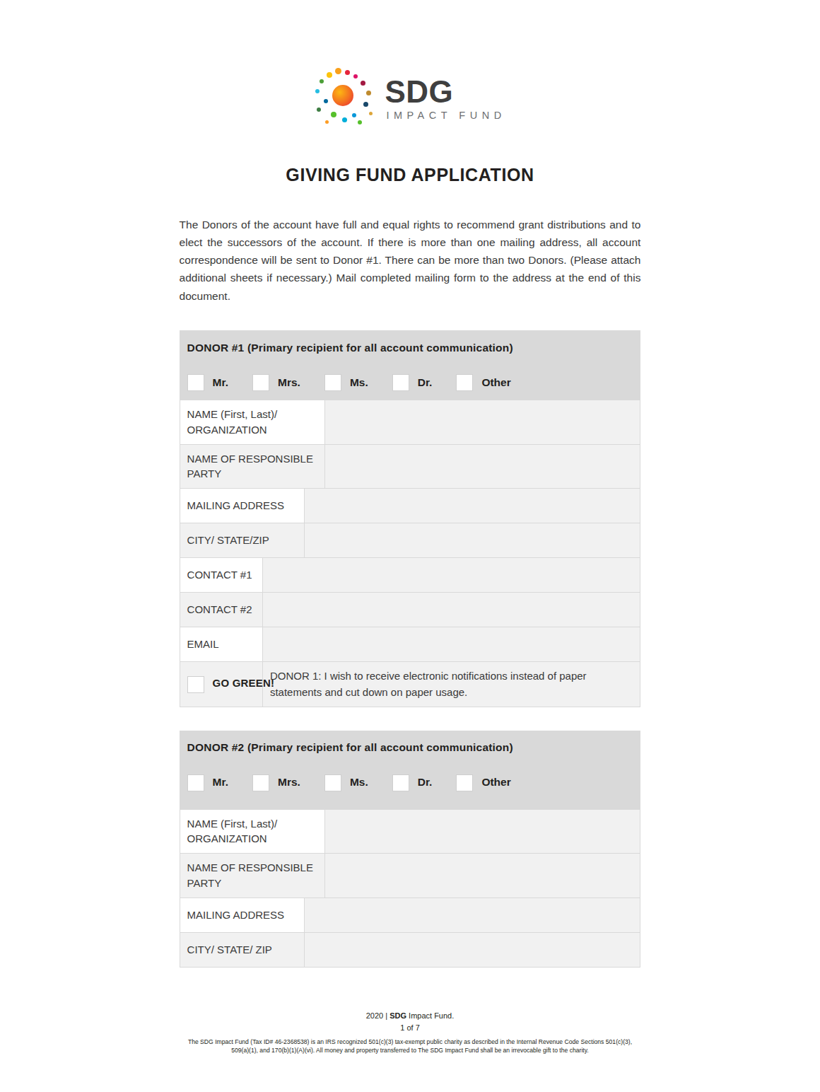SDG IMPACT FUND
GIVING FUND APPLICATION
The Donors of the account have full and equal rights to recommend grant distributions and to elect the successors of the account. If there is more than one mailing address, all account correspondence will be sent to Donor #1. There can be more than two Donors. (Please attach additional sheets if necessary.) Mail completed mailing form to the address at the end of this document.
| DONOR #1 (Primary recipient for all account communication) |
| Mr. Mrs. Ms. Dr. Other |
| NAME (First, Last)/ ORGANIZATION | |
| NAME OF RESPONSIBLE PARTY | |
| MAILING ADDRESS | |
| CITY/ STATE/ZIP | |
| CONTACT #1 | |
| CONTACT #2 | |
| EMAIL | |
| GO GREEN! | DONOR 1: I wish to receive electronic notifications instead of paper statements and cut down on paper usage. |
| DONOR #2 (Primary recipient for all account communication) |
| Mr. Mrs. Ms. Dr. Other |
| NAME (First, Last)/ ORGANIZATION | |
| NAME OF RESPONSIBLE PARTY | |
| MAILING ADDRESS | |
| CITY/ STATE/ ZIP | |
2020 | SDG Impact Fund.
1 of 7
The SDG Impact Fund (Tax ID# 46-2368538) is an IRS recognized 501(c)(3) tax-exempt public charity as described in the Internal Revenue Code Sections 501(c)(3), 509(a)(1), and 170(b)(1)(A)(vi). All money and property transferred to The SDG Impact Fund shall be an irrevocable gift to the charity.